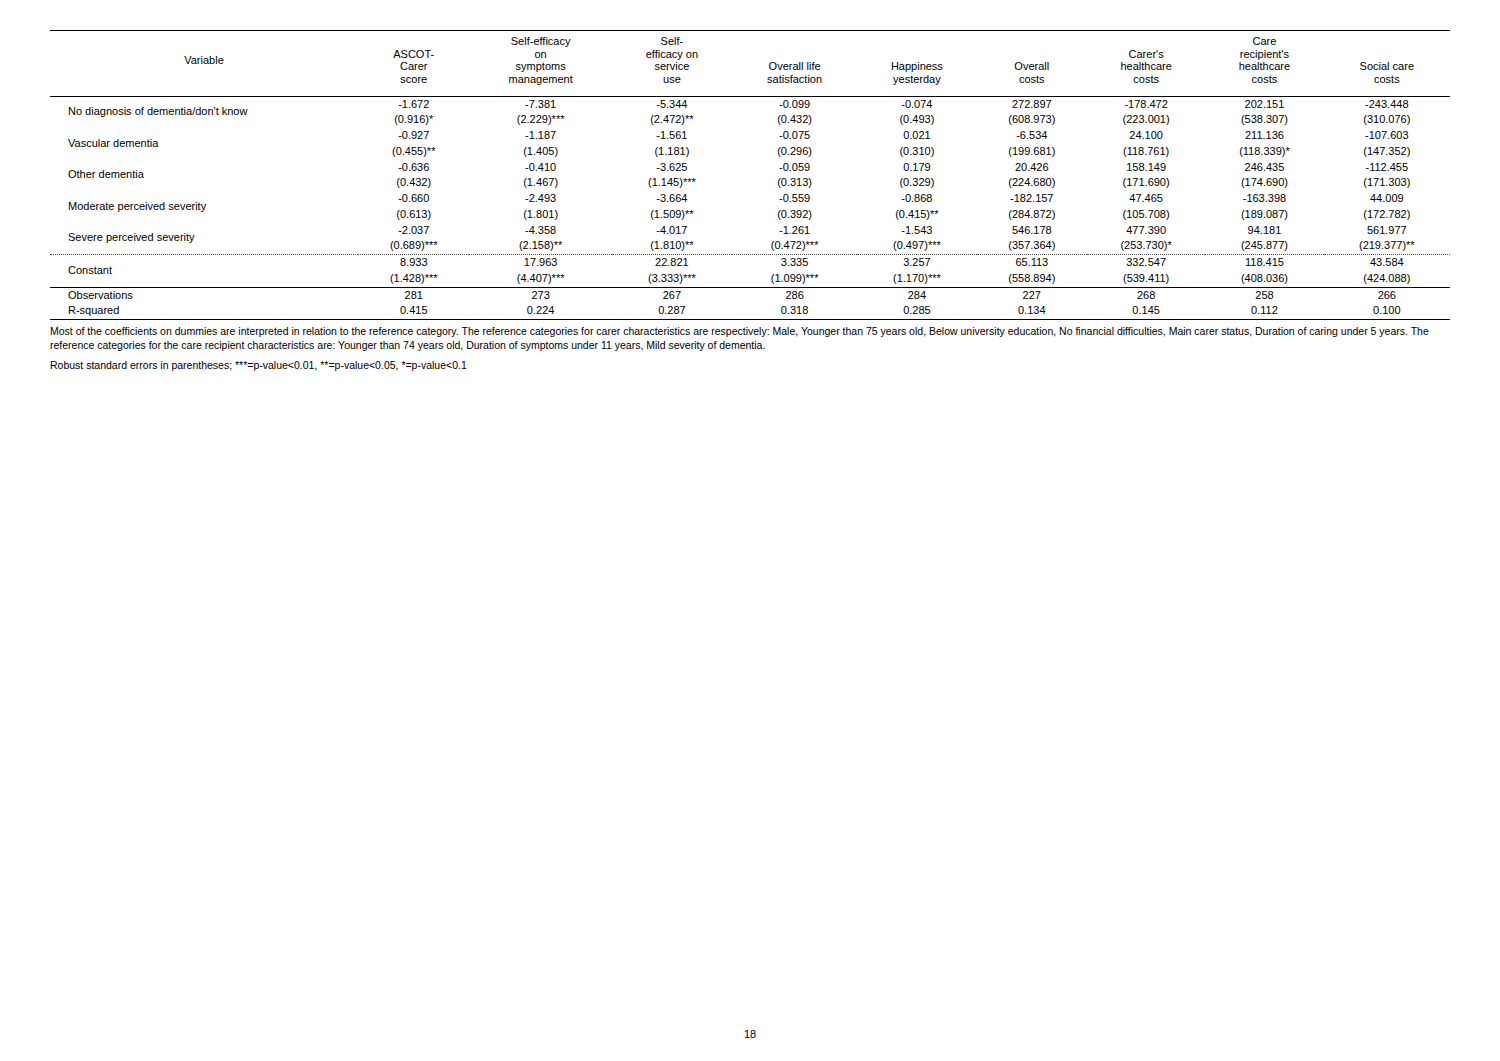| Variable | ASCOT- Carer score | Self-efficacy on symptoms management | Self- efficacy on service use | Overall life satisfaction | Happiness yesterday | Overall costs | Carer's healthcare costs | Care recipient's healthcare costs | Social care costs |
| --- | --- | --- | --- | --- | --- | --- | --- | --- | --- |
| No diagnosis of dementia/don't know | -1.672 | -7.381 | -5.344 | -0.099 | -0.074 | 272.897 | -178.472 | 202.151 | -243.448 |
| (0.916)* | (2.229)*** | (2.472)** | (0.432) | (0.493) | (608.973) | (223.001) | (538.307) | (310.076) |
| Vascular dementia | -0.927 | -1.187 | -1.561 | -0.075 | 0.021 | -6.534 | 24.100 | 211.136 | -107.603 |
| (0.455)** | (1.405) | (1.181) | (0.296) | (0.310) | (199.681) | (118.761) | (118.339)* | (147.352) |
| Other dementia | -0.636 | -0.410 | -3.625 | -0.059 | 0.179 | 20.426 | 158.149 | 246.435 | -112.455 |
| (0.432) | (1.467) | (1.145)*** | (0.313) | (0.329) | (224.680) | (171.690) | (174.690) | (171.303) |
| Moderate perceived severity | -0.660 | -2.493 | -3.664 | -0.559 | -0.868 | -182.157 | 47.465 | -163.398 | 44.009 |
| (0.613) | (1.801) | (1.509)** | (0.392) | (0.415)** | (284.872) | (105.708) | (189.087) | (172.782) |
| Severe perceived severity | -2.037 | -4.358 | -4.017 | -1.261 | -1.543 | 546.178 | 477.390 | 94.181 | 561.977 |
| (0.689)*** | (2.158)** | (1.810)** | (0.472)*** | (0.497)*** | (357.364) | (253.730)* | (245.877) | (219.377)** |
| Constant | 8.933 | 17.963 | 22.821 | 3.335 | 3.257 | 65.113 | 332.547 | 118.415 | 43.584 |
| (1.428)*** | (4.407)*** | (3.333)*** | (1.099)*** | (1.170)*** | (558.894) | (539.411) | (408.036) | (424.088) |
| Observations | 281 | 273 | 267 | 286 | 284 | 227 | 268 | 258 | 266 |
| R-squared | 0.415 | 0.224 | 0.287 | 0.318 | 0.285 | 0.134 | 0.145 | 0.112 | 0.100 |
Most of the coefficients on dummies are interpreted in relation to the reference category. The reference categories for carer characteristics are respectively: Male, Younger than 75 years old, Below university education, No financial difficulties, Main carer status, Duration of caring under 5 years. The reference categories for the care recipient characteristics are: Younger than 74 years old, Duration of symptoms under 11 years, Mild severity of dementia.
Robust standard errors in parentheses; ***=p-value<0.01, **=p-value<0.05, *=p-value<0.1
18